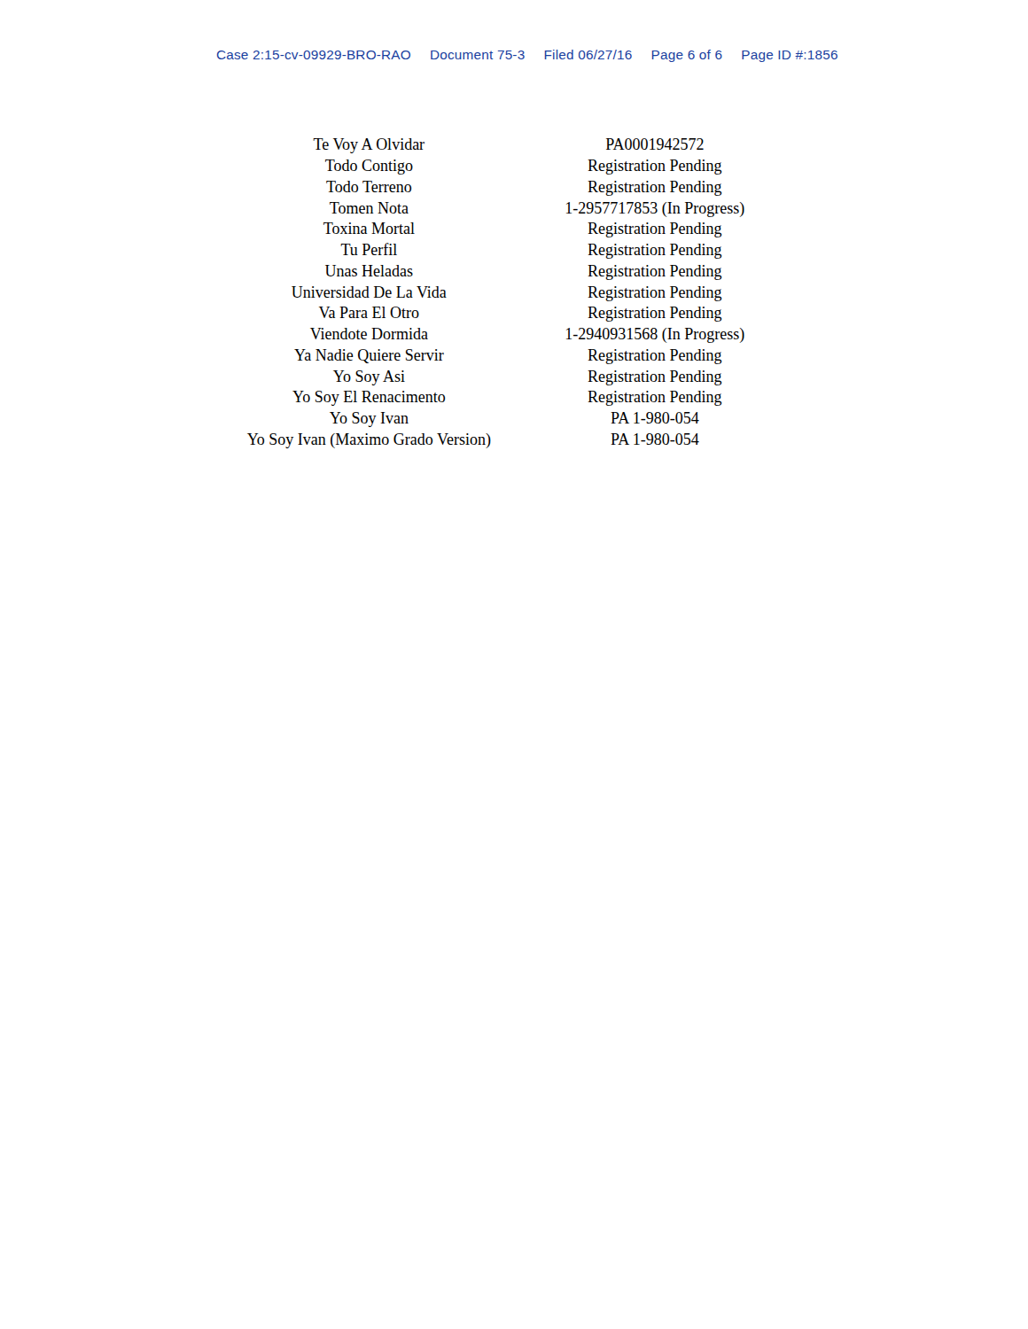Case 2:15-cv-09929-BRO-RAO Document 75-3 Filed 06/27/16 Page 6 of 6 Page ID #:1856
| Te Voy A Olvidar | PA0001942572 |
| Todo Contigo | Registration Pending |
| Todo Terreno | Registration Pending |
| Tomen Nota | 1-2957717853 (In Progress) |
| Toxina Mortal | Registration Pending |
| Tu Perfil | Registration Pending |
| Unas Heladas | Registration Pending |
| Universidad De La Vida | Registration Pending |
| Va Para El Otro | Registration Pending |
| Viendote Dormida | 1-2940931568 (In Progress) |
| Ya Nadie Quiere Servir | Registration Pending |
| Yo Soy Asi | Registration Pending |
| Yo Soy El Renacimento | Registration Pending |
| Yo Soy Ivan | PA 1-980-054 |
| Yo Soy Ivan (Maximo Grado Version) | PA 1-980-054 |